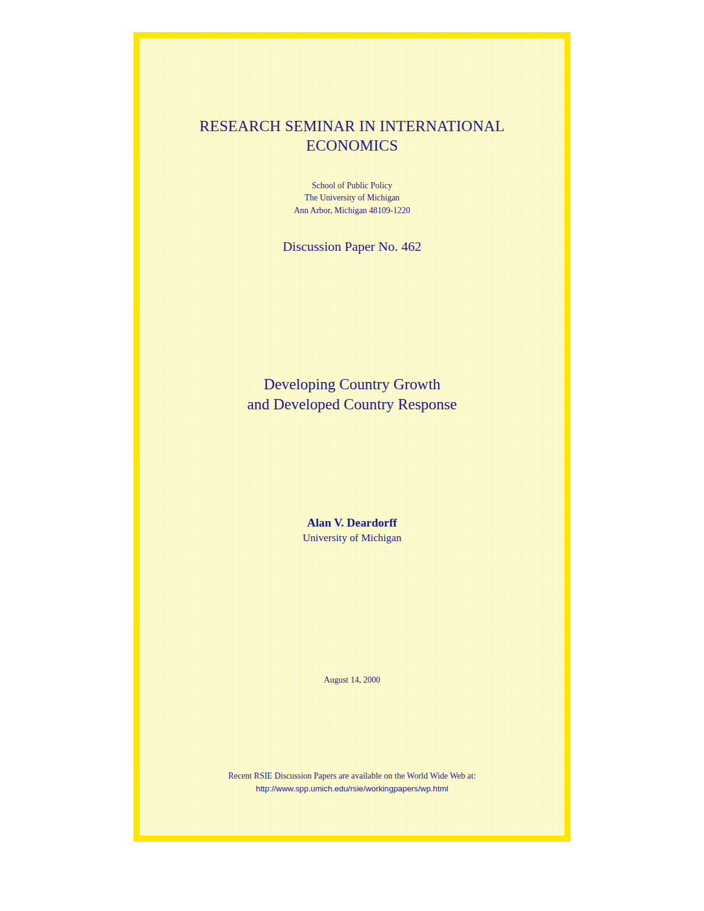RESEARCH SEMINAR IN INTERNATIONAL ECONOMICS
School of Public Policy
The University of Michigan
Ann Arbor, Michigan 48109-1220
Discussion Paper No. 462
Developing Country Growth
and Developed Country Response
Alan V. Deardorff
University of Michigan
August 14, 2000
Recent RSIE Discussion Papers are available on the World Wide Web at:
http://www.spp.umich.edu/rsie/workingpapers/wp.html